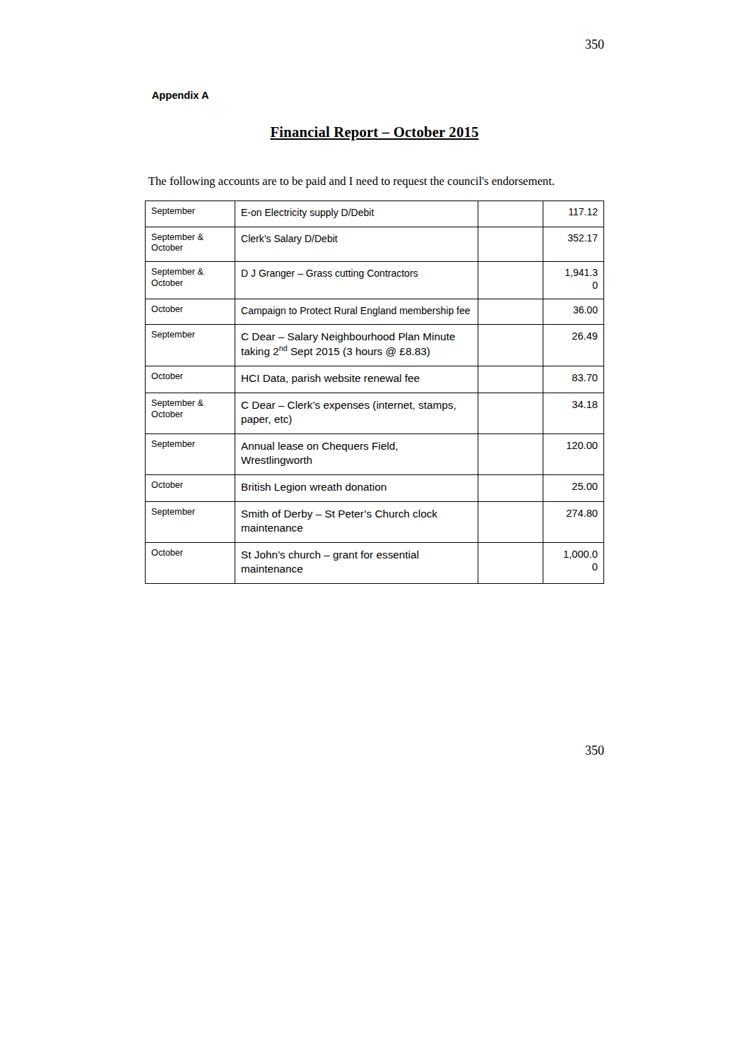350
Appendix A
Financial Report – October 2015
The following accounts are to be paid and I need to request the council's endorsement.
| September | E-on Electricity supply D/Debit | | 117.12 |
| September & October | Clerk’s Salary D/Debit | | 352.17 |
| September & October | D J Granger – Grass cutting Contractors | | 1,941.3 0 |
| October | Campaign to Protect Rural England membership fee | | 36.00 |
| September | C Dear – Salary Neighbourhood Plan Minute taking 2 nd Sept 2015 (3 hours @ £8.83) | | 26.49 |
| October | HCI Data, parish website renewal fee | | 83.70 |
| September & October | C Dear – Clerk’s expenses (internet, stamps, paper, etc) | | 34.18 |
| September | Annual lease on Chequers Field, Wrestlingworth | | 120.00 |
| October | British Legion wreath donation | | 25.00 |
| September | Smith of Derby – St Peter’s Church clock maintenance | | 274.80 |
| October | St John’s church – grant for essential maintenance | | 1,000.0 0 |
350